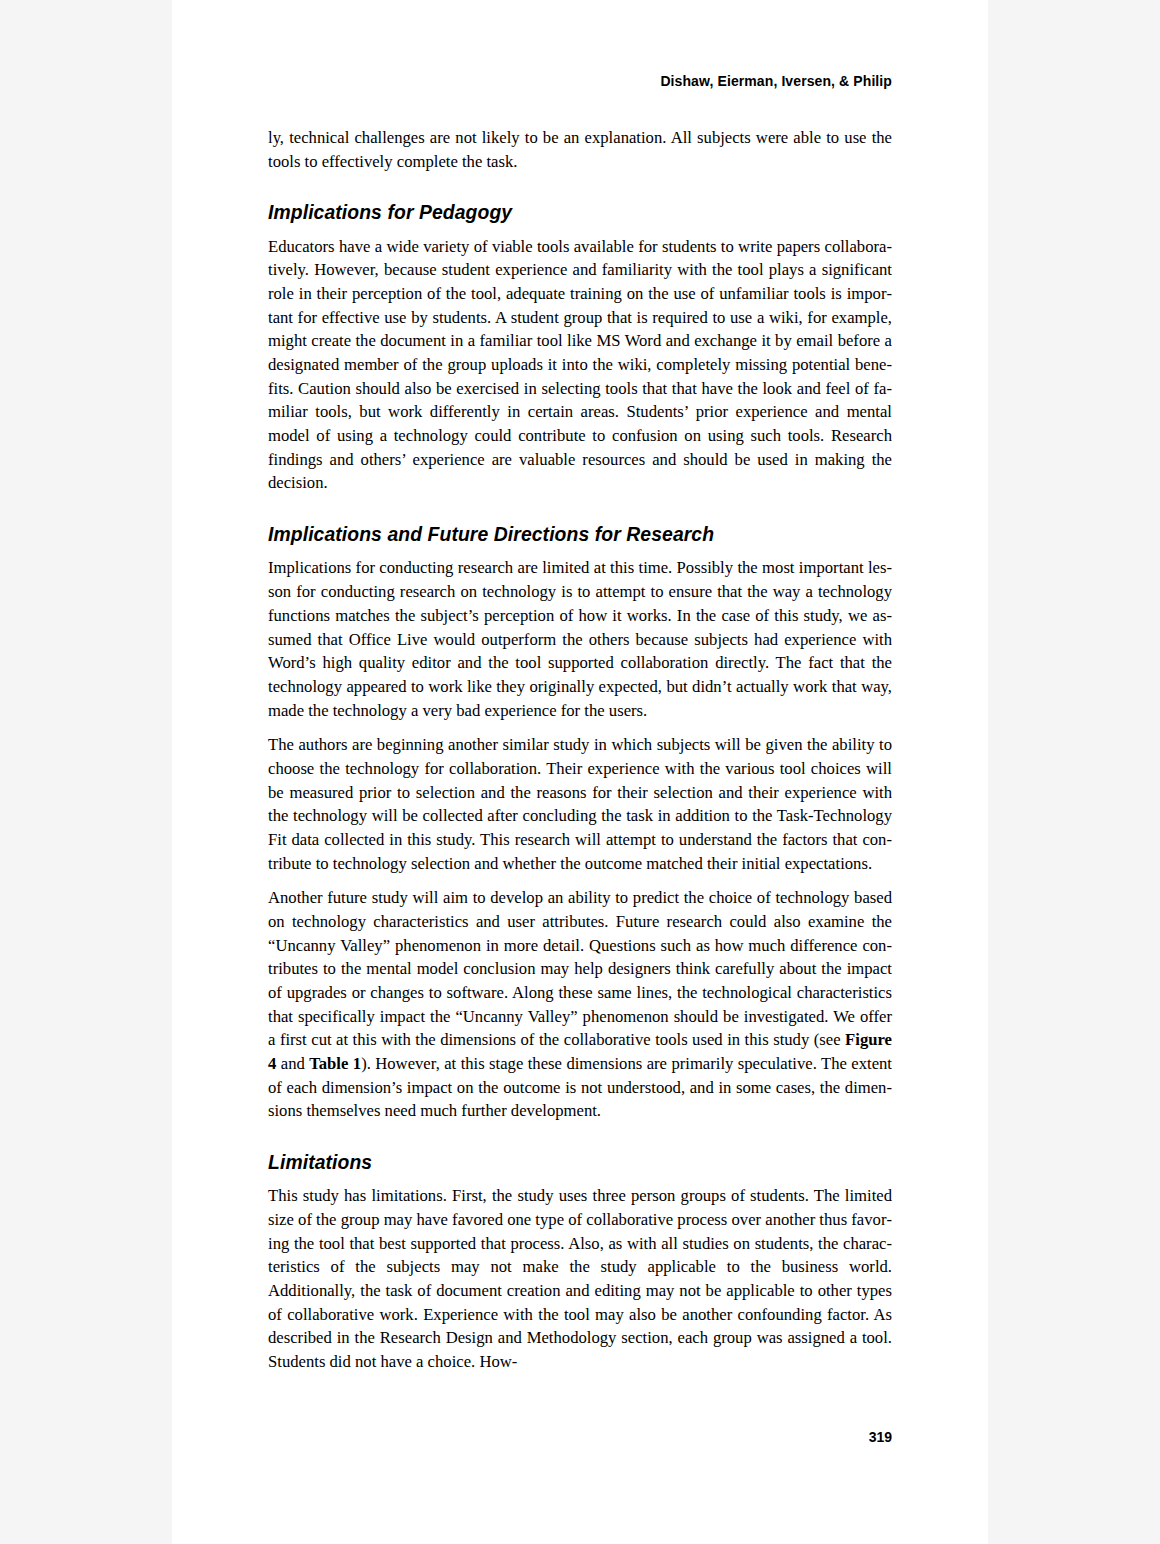Dishaw, Eierman, Iversen, & Philip
ly, technical challenges are not likely to be an explanation. All subjects were able to use the tools to effectively complete the task.
Implications for Pedagogy
Educators have a wide variety of viable tools available for students to write papers collaboratively. However, because student experience and familiarity with the tool plays a significant role in their perception of the tool, adequate training on the use of unfamiliar tools is important for effective use by students. A student group that is required to use a wiki, for example, might create the document in a familiar tool like MS Word and exchange it by email before a designated member of the group uploads it into the wiki, completely missing potential benefits. Caution should also be exercised in selecting tools that that have the look and feel of familiar tools, but work differently in certain areas. Students’ prior experience and mental model of using a technology could contribute to confusion on using such tools. Research findings and others’ experience are valuable resources and should be used in making the decision.
Implications and Future Directions for Research
Implications for conducting research are limited at this time. Possibly the most important lesson for conducting research on technology is to attempt to ensure that the way a technology functions matches the subject’s perception of how it works. In the case of this study, we assumed that Office Live would outperform the others because subjects had experience with Word’s high quality editor and the tool supported collaboration directly. The fact that the technology appeared to work like they originally expected, but didn’t actually work that way, made the technology a very bad experience for the users.
The authors are beginning another similar study in which subjects will be given the ability to choose the technology for collaboration. Their experience with the various tool choices will be measured prior to selection and the reasons for their selection and their experience with the technology will be collected after concluding the task in addition to the Task-Technology Fit data collected in this study. This research will attempt to understand the factors that contribute to technology selection and whether the outcome matched their initial expectations.
Another future study will aim to develop an ability to predict the choice of technology based on technology characteristics and user attributes. Future research could also examine the “Uncanny Valley” phenomenon in more detail. Questions such as how much difference contributes to the mental model conclusion may help designers think carefully about the impact of upgrades or changes to software. Along these same lines, the technological characteristics that specifically impact the “Uncanny Valley” phenomenon should be investigated. We offer a first cut at this with the dimensions of the collaborative tools used in this study (see Figure 4 and Table 1). However, at this stage these dimensions are primarily speculative. The extent of each dimension’s impact on the outcome is not understood, and in some cases, the dimensions themselves need much further development.
Limitations
This study has limitations. First, the study uses three person groups of students. The limited size of the group may have favored one type of collaborative process over another thus favoring the tool that best supported that process. Also, as with all studies on students, the characteristics of the subjects may not make the study applicable to the business world. Additionally, the task of document creation and editing may not be applicable to other types of collaborative work. Experience with the tool may also be another confounding factor. As described in the Research Design and Methodology section, each group was assigned a tool. Students did not have a choice. How-
319